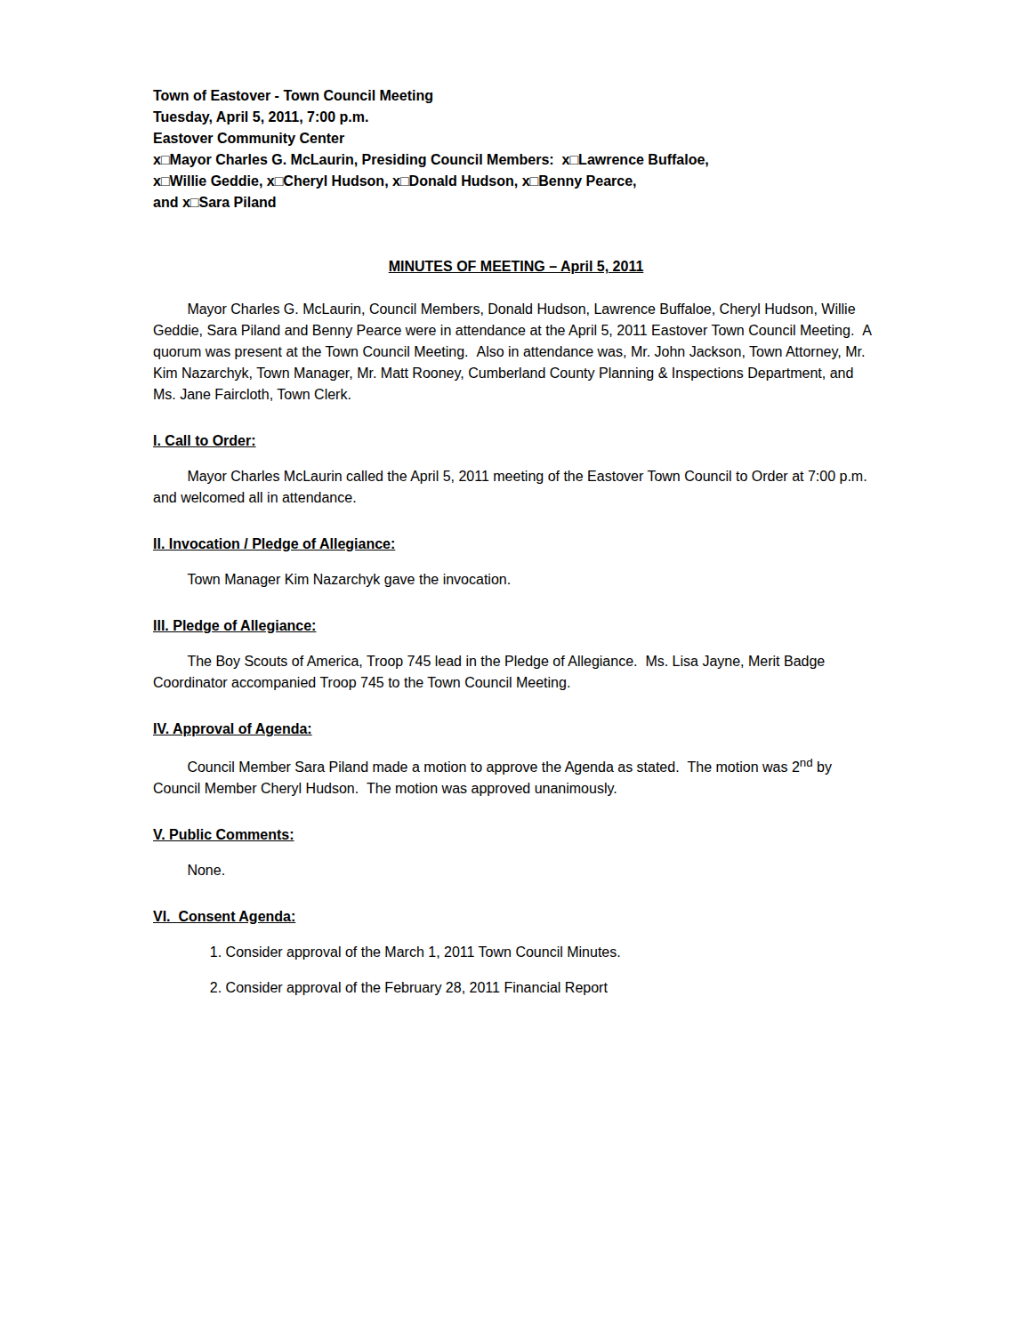Town of Eastover - Town Council Meeting
Tuesday, April 5, 2011, 7:00 p.m.
Eastover Community Center
x□Mayor Charles G. McLaurin, Presiding Council Members: x□Lawrence Buffaloe,
x□Willie Geddie, x□Cheryl Hudson, x□Donald Hudson, x□Benny Pearce,
and x□Sara Piland
MINUTES OF MEETING – April 5, 2011
Mayor Charles G. McLaurin, Council Members, Donald Hudson, Lawrence Buffaloe, Cheryl Hudson, Willie Geddie, Sara Piland and Benny Pearce were in attendance at the April 5, 2011 Eastover Town Council Meeting. A quorum was present at the Town Council Meeting. Also in attendance was, Mr. John Jackson, Town Attorney, Mr. Kim Nazarchyk, Town Manager, Mr. Matt Rooney, Cumberland County Planning & Inspections Department, and Ms. Jane Faircloth, Town Clerk.
I. Call to Order:
Mayor Charles McLaurin called the April 5, 2011 meeting of the Eastover Town Council to Order at 7:00 p.m. and welcomed all in attendance.
II. Invocation / Pledge of Allegiance:
Town Manager Kim Nazarchyk gave the invocation.
III. Pledge of Allegiance:
The Boy Scouts of America, Troop 745 lead in the Pledge of Allegiance. Ms. Lisa Jayne, Merit Badge Coordinator accompanied Troop 745 to the Town Council Meeting.
IV. Approval of Agenda:
Council Member Sara Piland made a motion to approve the Agenda as stated. The motion was 2nd by Council Member Cheryl Hudson. The motion was approved unanimously.
V. Public Comments:
None.
VI. Consent Agenda:
Consider approval of the March 1, 2011 Town Council Minutes.
Consider approval of the February 28, 2011 Financial Report